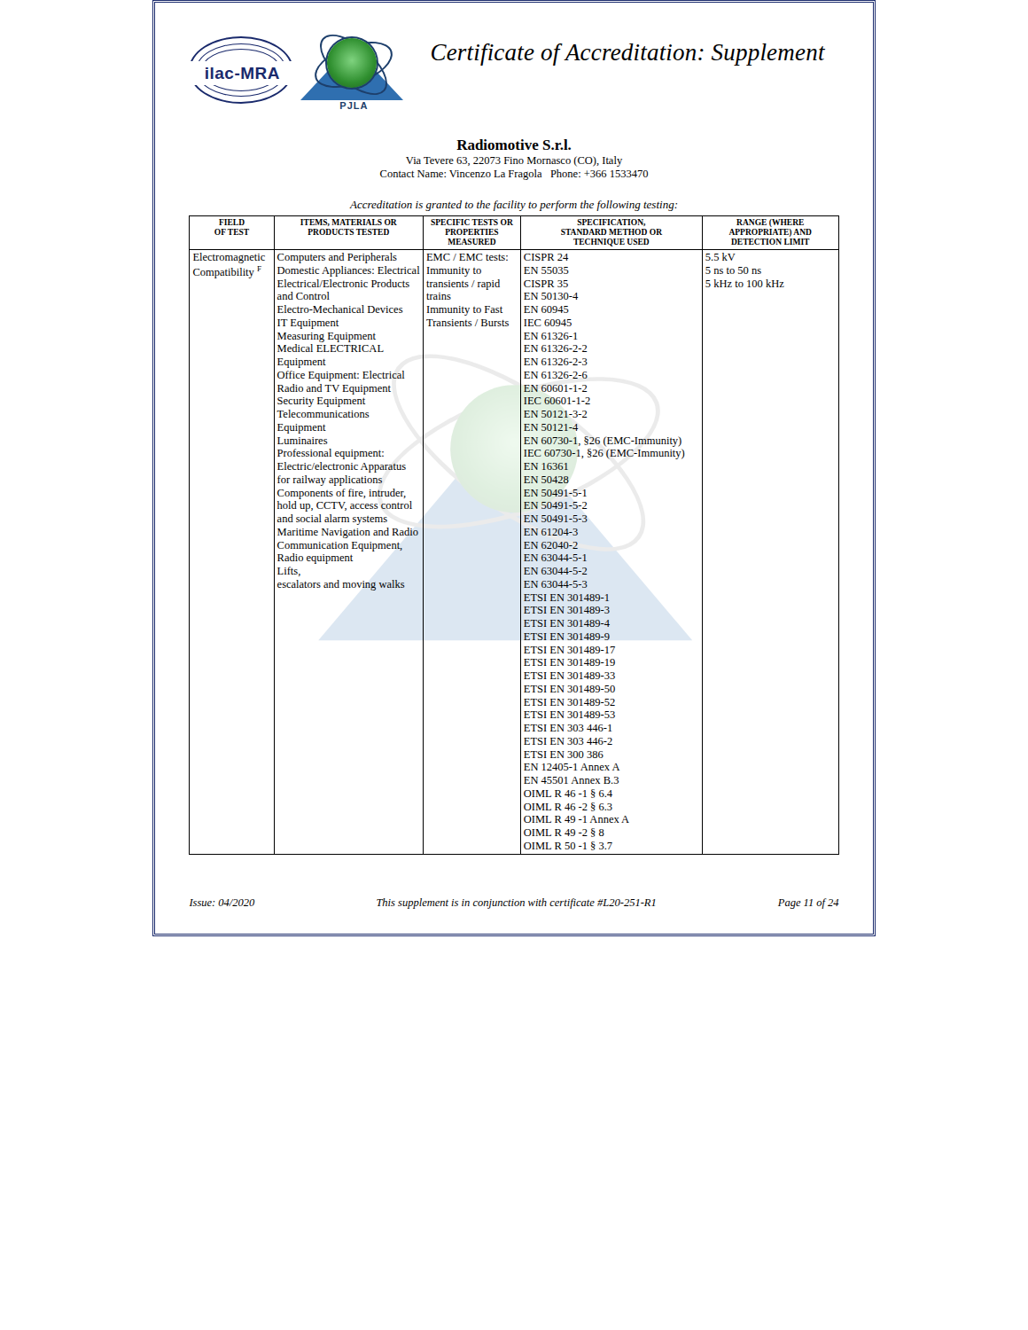ilac-MRA
PJLA
Certificate of Accreditation: Supplement
Radiomotive S.r.l.
Via Tevere 63, 22073 Fino Mornasco (CO), Italy
Contact Name: Vincenzo La Fragola Phone: +366 1533470
Accreditation is granted to the facility to perform the following testing:
| Field of Test | Items, Materials or Products Tested | Specific Tests or Properties Measured | Specification, Standard Method or Technique Used | Range (where appropriate) and Detection Limit |
| --- | --- | --- | --- | --- |
| Electromagnetic Compatibility F | Computers and Peripherals Domestic Appliances: Electrical Electrical/Electronic Products and Control Electro-Mechanical Devices IT Equipment Measuring Equipment Medical ELECTRICAL Equipment Office Equipment: Electrical Radio and TV Equipment Security Equipment Telecommunications Equipment Luminaires Professional equipment: Electric/electronic Apparatus for railway applications Components of fire, intruder, hold up, CCTV, access control and social alarm systems Maritime Navigation and Radio Communication Equipment, Radio equipment Lifts, escalators and moving walks | EMC / EMC tests: Immunity to transients / rapid trains Immunity to Fast Transients / Bursts | CISPR 24 EN 55035 CISPR 35 EN 50130-4 EN 60945 IEC 60945 EN 61326-1 EN 61326-2-2 EN 61326-2-3 EN 61326-2-6 EN 60601-1-2 IEC 60601-1-2 EN 50121-3-2 EN 50121-4 EN 60730-1, §26 (EMC-Immunity) IEC 60730-1, §26 (EMC-Immunity) EN 16361 EN 50428 EN 50491-5-1 EN 50491-5-2 EN 50491-5-3 EN 61204-3 EN 62040-2 EN 63044-5-1 EN 63044-5-2 EN 63044-5-3 ETSI EN 301489-1 ETSI EN 301489-3 ETSI EN 301489-4 ETSI EN 301489-9 ETSI EN 301489-17 ETSI EN 301489-19 ETSI EN 301489-33 ETSI EN 301489-50 ETSI EN 301489-52 ETSI EN 301489-53 ETSI EN 303 446-1 ETSI EN 303 446-2 ETSI EN 300 386 EN 12405-1 Annex A EN 45501 Annex B.3 OIML R 46 -1 § 6.4 OIML R 46 -2 § 6.3 OIML R 49 -1 Annex A OIML R 49 -2 § 8 OIML R 50 -1 § 3.7 | 5.5 kV 5 ns to 50 ns 5 kHz to 100 kHz |
Issue: 04/2020
This supplement is in conjunction with certificate #L20-251-R1
Page 11 of 24